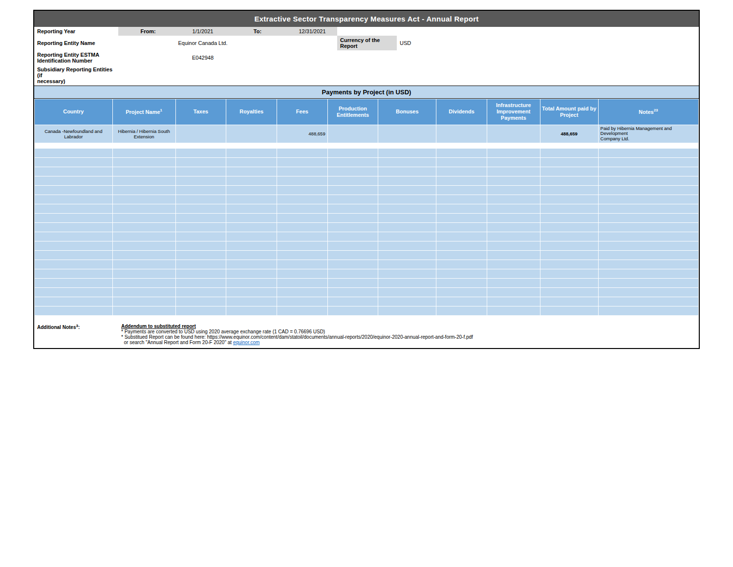Extractive Sector Transparency Measures Act - Annual Report
| Reporting Year | From: | 1/1/2021 | To: | 12/31/2021 | | | |
| Reporting Entity Name | Equinor Canada Ltd. | | Currency of the Report | USD | |
| Reporting Entity ESTMA Identification Number | E042948 | | | | |
| Subsidiary Reporting Entities (if necessary) | | | | | |
Payments by Project (in USD)
| Country | Project Name 1 | Taxes | Royalties | Fees | Production Entitlements | Bonuses | Dividends | Infrastructure Improvement Payments | Total Amount paid by Project | Notes 23 |
| --- | --- | --- | --- | --- | --- | --- | --- | --- | --- | --- |
| Canada -Newfoundland and Labrador | Hibernia / Hibernia South Extension | | | 488,659 | | | | | 488,659 | Paid by Hibernia Management and Development Company Ltd. |
| Additional Notes 3 : | Addendum to substituted report * Payments are converted to USD using 2020 average exchange rate (1 CAD = 0.76696 USD) * Substitued Report can be found here: https://www.equinor.com/content/dam/statoil/documents/annual-reports/2020/equinor-2020-annual-report-and-form-20-f.pdf or search "Annual Report and Form 20-F 2020" at equinor.com |